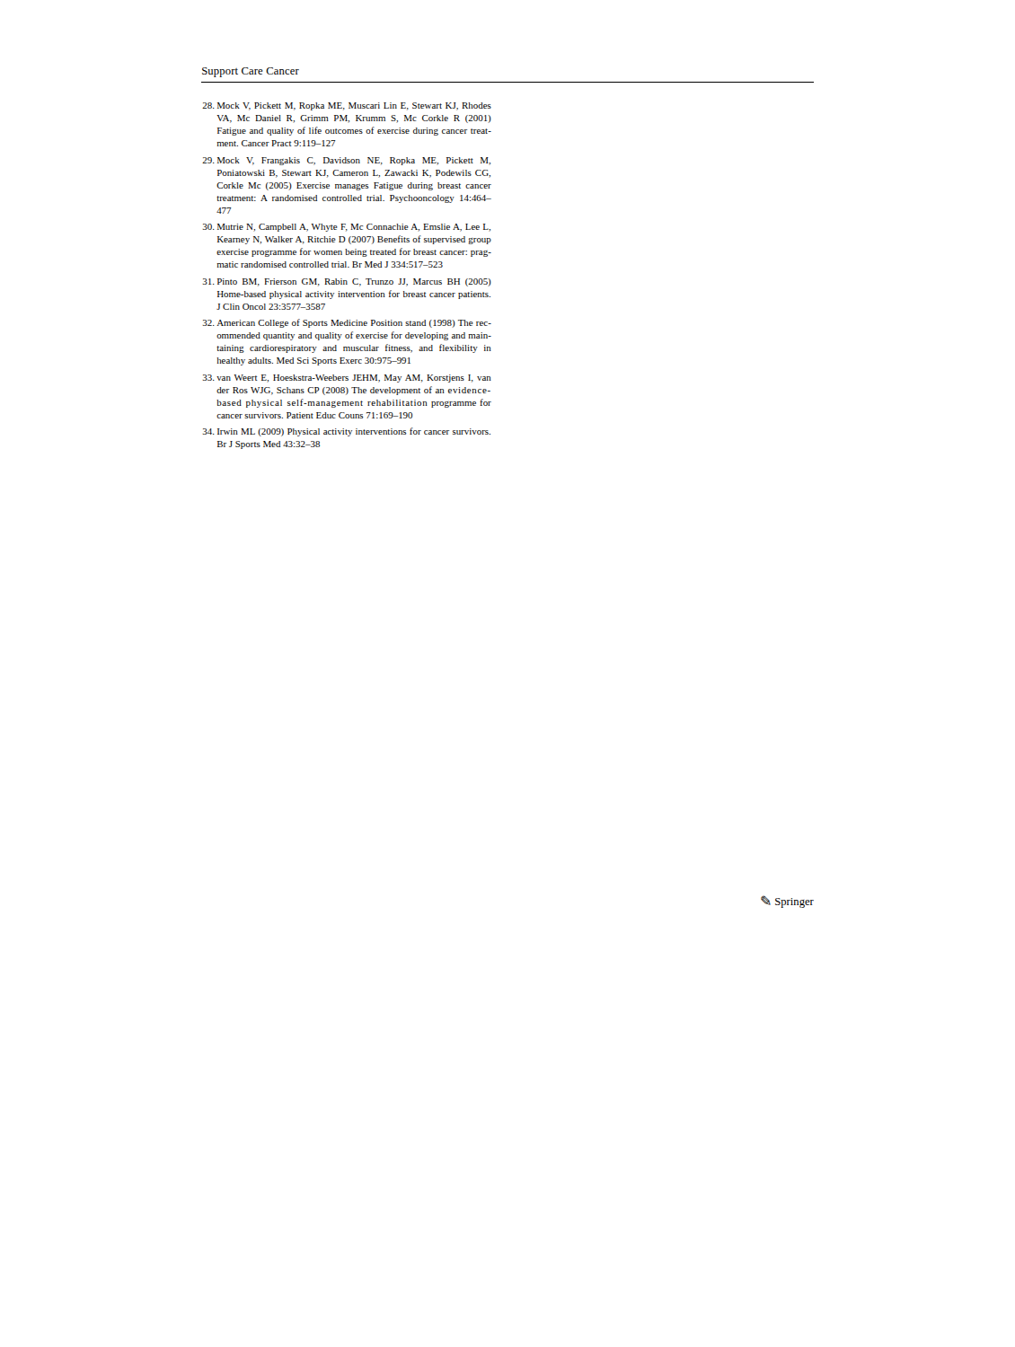Support Care Cancer
28. Mock V, Pickett M, Ropka ME, Muscari Lin E, Stewart KJ, Rhodes VA, Mc Daniel R, Grimm PM, Krumm S, Mc Corkle R (2001) Fatigue and quality of life outcomes of exercise during cancer treatment. Cancer Pract 9:119–127
29. Mock V, Frangakis C, Davidson NE, Ropka ME, Pickett M, Poniatowski B, Stewart KJ, Cameron L, Zawacki K, Podewils CG, Corkle Mc (2005) Exercise manages Fatigue during breast cancer treatment: A randomised controlled trial. Psychooncology 14:464–477
30. Mutrie N, Campbell A, Whyte F, Mc Connachie A, Emslie A, Lee L, Kearney N, Walker A, Ritchie D (2007) Benefits of supervised group exercise programme for women being treated for breast cancer: pragmatic randomised controlled trial. Br Med J 334:517–523
31. Pinto BM, Frierson GM, Rabin C, Trunzo JJ, Marcus BH (2005) Home-based physical activity intervention for breast cancer patients. J Clin Oncol 23:3577–3587
32. American College of Sports Medicine Position stand (1998) The recommended quantity and quality of exercise for developing and maintaining cardiorespiratory and muscular fitness, and flexibility in healthy adults. Med Sci Sports Exerc 30:975–991
33. van Weert E, Hoeskstra-Weebers JEHM, May AM, Korstjens I, van der Ros WJG, Schans CP (2008) The development of an evidence-based physical self-management rehabilitation programme for cancer survivors. Patient Educ Couns 71:169–190
34. Irwin ML (2009) Physical activity interventions for cancer survivors. Br J Sports Med 43:32–38
✎Springer